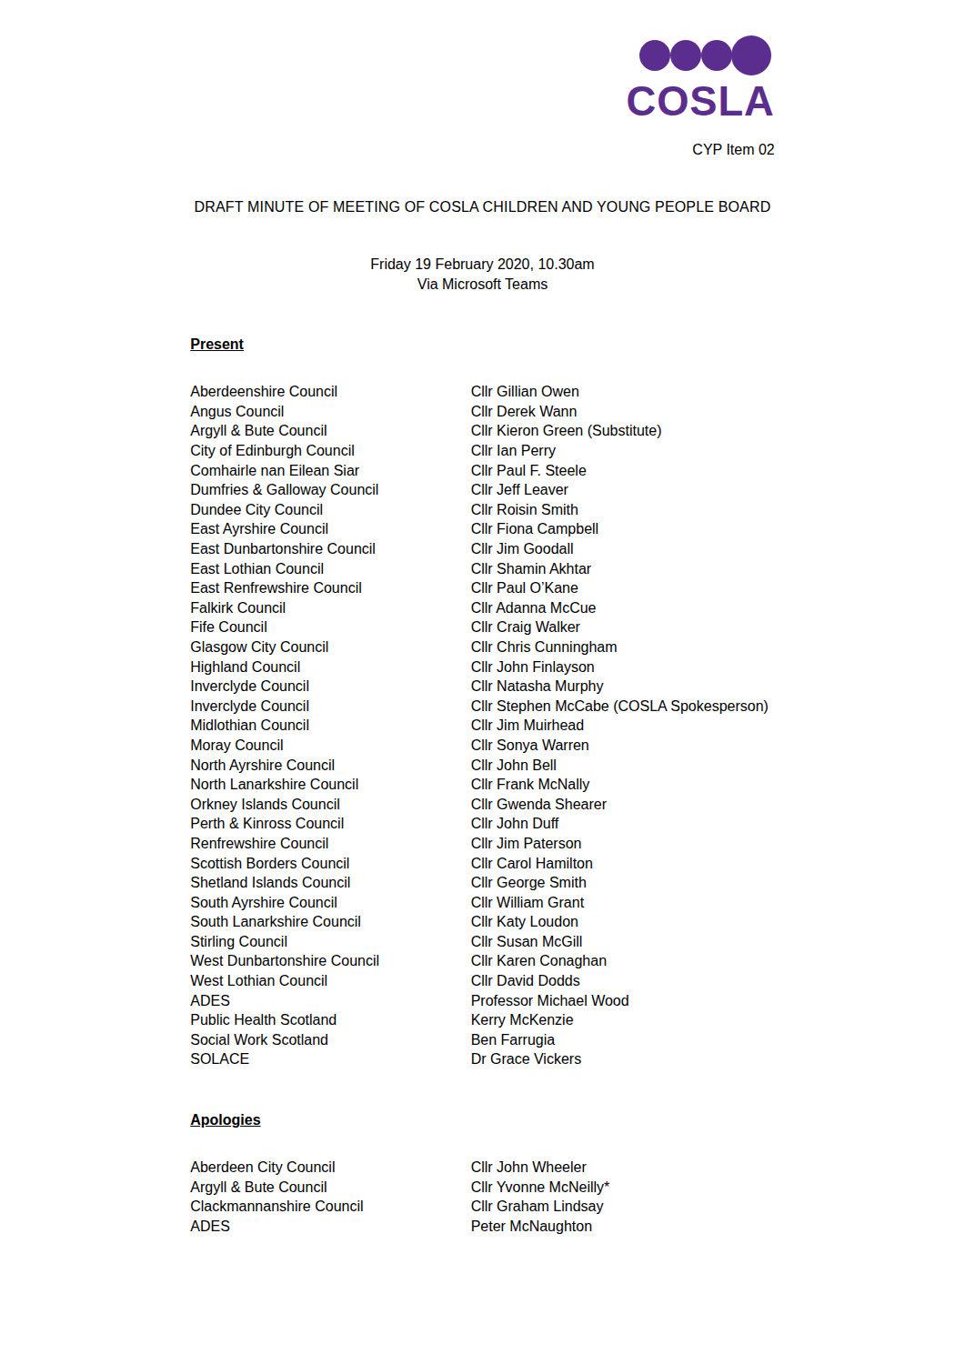COSLA
CYP Item 02
DRAFT MINUTE OF MEETING OF COSLA CHILDREN AND YOUNG PEOPLE BOARD
Friday 19 February 2020, 10.30am
Via Microsoft Teams
Present
| Aberdeenshire Council | Cllr Gillian Owen |
| Angus Council | Cllr Derek Wann |
| Argyll & Bute Council | Cllr Kieron Green (Substitute) |
| City of Edinburgh Council | Cllr Ian Perry |
| Comhairle nan Eilean Siar | Cllr Paul F. Steele |
| Dumfries & Galloway Council | Cllr Jeff Leaver |
| Dundee City Council | Cllr Roisin Smith |
| East Ayrshire Council | Cllr Fiona Campbell |
| East Dunbartonshire Council | Cllr Jim Goodall |
| East Lothian Council | Cllr Shamin Akhtar |
| East Renfrewshire Council | Cllr Paul O’Kane |
| Falkirk Council | Cllr Adanna McCue |
| Fife Council | Cllr Craig Walker |
| Glasgow City Council | Cllr Chris Cunningham |
| Highland Council | Cllr John Finlayson |
| Inverclyde Council | Cllr Natasha Murphy |
| Inverclyde Council | Cllr Stephen McCabe (COSLA Spokesperson) |
| Midlothian Council | Cllr Jim Muirhead |
| Moray Council | Cllr Sonya Warren |
| North Ayrshire Council | Cllr John Bell |
| North Lanarkshire Council | Cllr Frank McNally |
| Orkney Islands Council | Cllr Gwenda Shearer |
| Perth & Kinross Council | Cllr John Duff |
| Renfrewshire Council | Cllr Jim Paterson |
| Scottish Borders Council | Cllr Carol Hamilton |
| Shetland Islands Council | Cllr George Smith |
| South Ayrshire Council | Cllr William Grant |
| South Lanarkshire Council | Cllr Katy Loudon |
| Stirling Council | Cllr Susan McGill |
| West Dunbartonshire Council | Cllr Karen Conaghan |
| West Lothian Council | Cllr David Dodds |
| ADES | Professor Michael Wood |
| Public Health Scotland | Kerry McKenzie |
| Social Work Scotland | Ben Farrugia |
| SOLACE | Dr Grace Vickers |
Apologies
| Aberdeen City Council | Cllr John Wheeler |
| Argyll & Bute Council | Cllr Yvonne McNeilly* |
| Clackmannanshire Council | Cllr Graham Lindsay |
| ADES | Peter McNaughton |